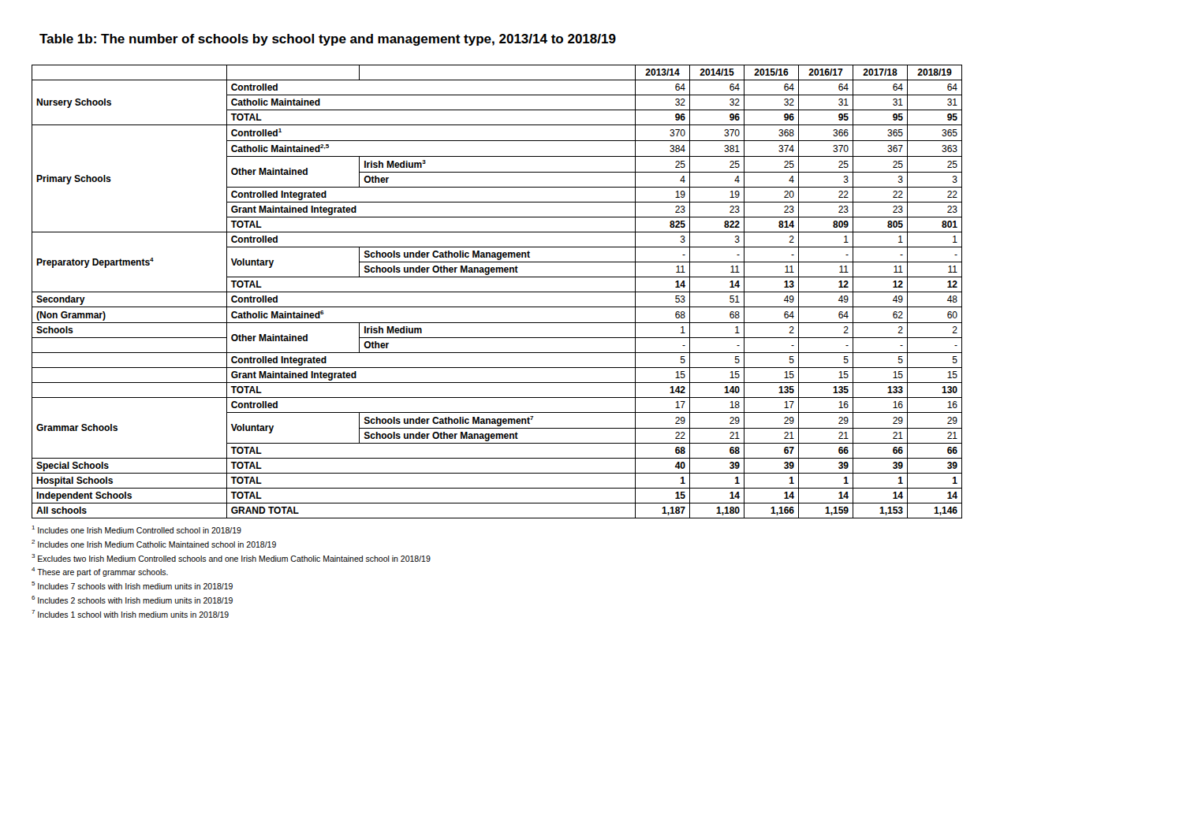Table 1b: The number of schools by school type and management type, 2013/14 to 2018/19
| | | | 2013/14 | 2014/15 | 2015/16 | 2016/17 | 2017/18 | 2018/19 |
| --- | --- | --- | --- | --- | --- | --- | --- | --- |
| Nursery Schools | Controlled | 64 | 64 | 64 | 64 | 64 | 64 |
| Catholic Maintained | 32 | 32 | 32 | 31 | 31 | 31 |
| TOTAL | 96 | 96 | 96 | 95 | 95 | 95 |
| Primary Schools | Controlled 1 | 370 | 370 | 368 | 366 | 365 | 365 |
| Catholic Maintained 2,5 | 384 | 381 | 374 | 370 | 367 | 363 |
| Other Maintained | Irish Medium 3 | 25 | 25 | 25 | 25 | 25 | 25 |
| Other | 4 | 4 | 4 | 3 | 3 | 3 |
| Controlled Integrated | 19 | 19 | 20 | 22 | 22 | 22 |
| Grant Maintained Integrated | 23 | 23 | 23 | 23 | 23 | 23 |
| TOTAL | 825 | 822 | 814 | 809 | 805 | 801 |
| Preparatory Departments 4 | Controlled | 3 | 3 | 2 | 1 | 1 | 1 |
| Voluntary | Schools under Catholic Management | - | - | - | - | - | - |
| Schools under Other Management | 11 | 11 | 11 | 11 | 11 | 11 |
| TOTAL | 14 | 14 | 13 | 12 | 12 | 12 |
| Secondary | Controlled | 53 | 51 | 49 | 49 | 49 | 48 |
| (Non Grammar) | Catholic Maintained 6 | 68 | 68 | 64 | 64 | 62 | 60 |
| Schools | Other Maintained | Irish Medium | 1 | 1 | 2 | 2 | 2 | 2 |
| | Other | - | - | - | - | - | - |
| | Controlled Integrated | 5 | 5 | 5 | 5 | 5 | 5 |
| | Grant Maintained Integrated | 15 | 15 | 15 | 15 | 15 | 15 |
| | TOTAL | 142 | 140 | 135 | 135 | 133 | 130 |
| Grammar Schools | Controlled | 17 | 18 | 17 | 16 | 16 | 16 |
| Voluntary | Schools under Catholic Management 7 | 29 | 29 | 29 | 29 | 29 | 29 |
| Schools under Other Management | 22 | 21 | 21 | 21 | 21 | 21 |
| TOTAL | 68 | 68 | 67 | 66 | 66 | 66 |
| Special Schools | TOTAL | 40 | 39 | 39 | 39 | 39 | 39 |
| Hospital Schools | TOTAL | 1 | 1 | 1 | 1 | 1 | 1 |
| Independent Schools | TOTAL | 15 | 14 | 14 | 14 | 14 | 14 |
| All schools | GRAND TOTAL | 1,187 | 1,180 | 1,166 | 1,159 | 1,153 | 1,146 |
1 Includes one Irish Medium Controlled school in 2018/19
2 Includes one Irish Medium Catholic Maintained school in 2018/19
3 Excludes two Irish Medium Controlled schools and one Irish Medium Catholic Maintained school in 2018/19
4 These are part of grammar schools.
5 Includes 7 schools with Irish medium units in 2018/19
6 Includes 2 schools with Irish medium units in 2018/19
7 Includes 1 school with Irish medium units in 2018/19